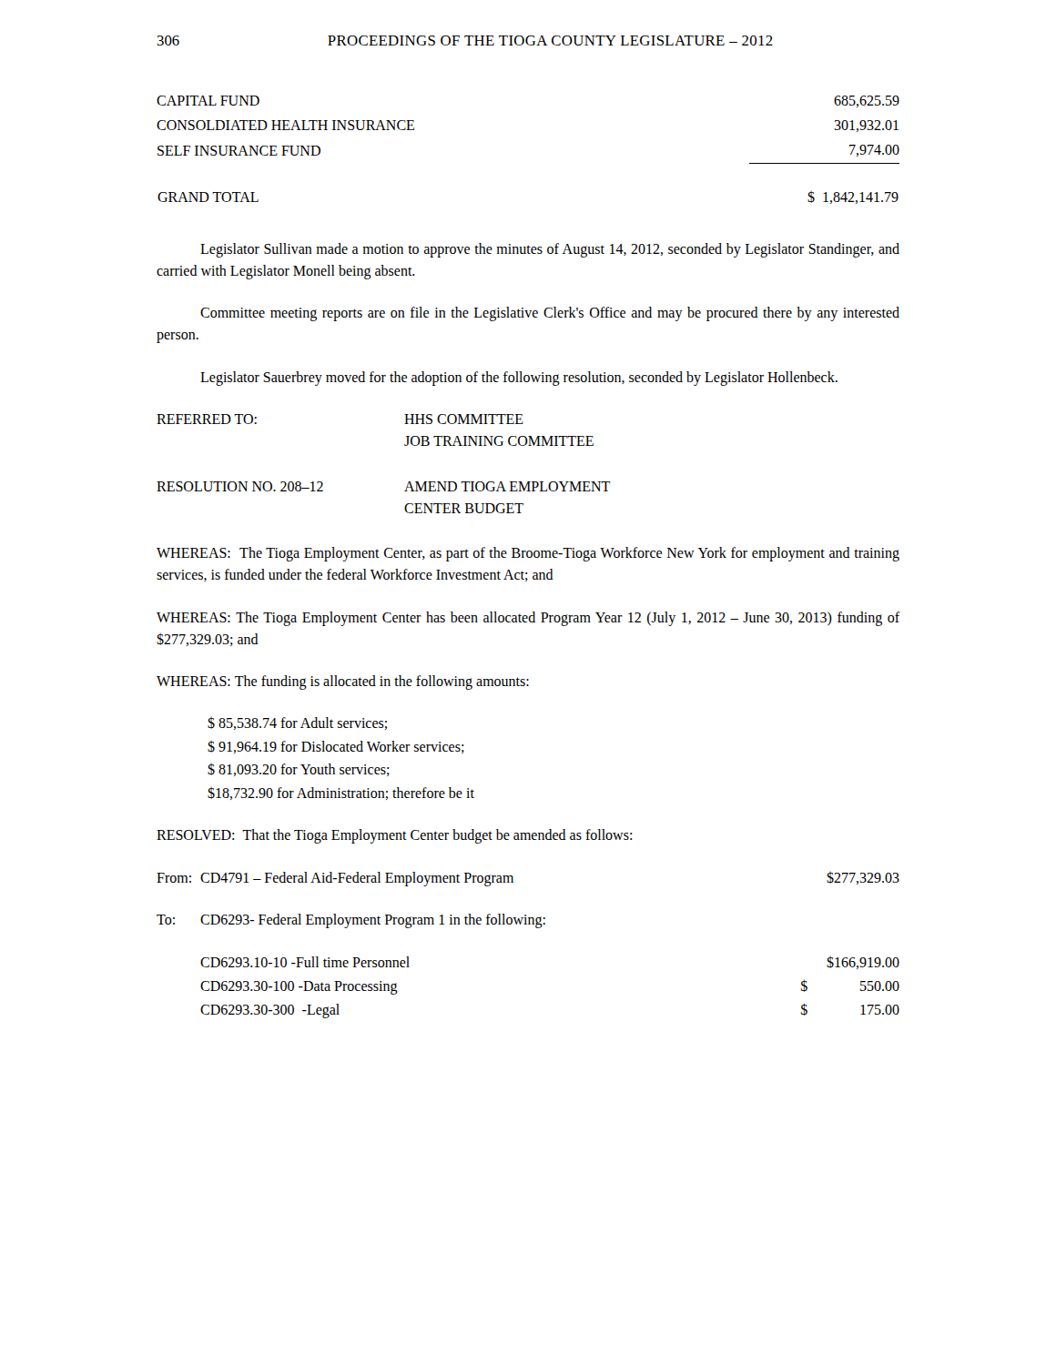306
PROCEEDINGS OF THE TIOGA COUNTY LEGISLATURE – 2012
| CAPITAL FUND | 685,625.59 |
| CONSOLDIATED HEALTH INSURANCE | 301,932.01 |
| SELF INSURANCE FUND | 7,974.00 |
| GRAND TOTAL | $ 1,842,141.79 |
Legislator Sullivan made a motion to approve the minutes of August 14, 2012, seconded by Legislator Standinger, and carried with Legislator Monell being absent.
Committee meeting reports are on file in the Legislative Clerk's Office and may be procured there by any interested person.
Legislator Sauerbrey moved for the adoption of the following resolution, seconded by Legislator Hollenbeck.
REFERRED TO:
HHS Committee
JOB TRAINING COMMITTEE
RESOLUTION NO. 208–12
AMEND TIOGA EMPLOYMENT
CENTER BUDGET
WHEREAS: The Tioga Employment Center, as part of the Broome-Tioga Workforce New York for employment and training services, is funded under the federal Workforce Investment Act; and
WHEREAS: The Tioga Employment Center has been allocated Program Year 12 (July 1, 2012 – June 30, 2013) funding of $277,329.03; and
WHEREAS: The funding is allocated in the following amounts:
$ 85,538.74 for Adult services;
$ 91,964.19 for Dislocated Worker services;
$ 81,093.20 for Youth services;
$18,732.90 for Administration; therefore be it
RESOLVED: That the Tioga Employment Center budget be amended as follows:
From:
CD4791 – Federal Aid-Federal Employment Program
$277,329.03
To:
CD6293- Federal Employment Program 1 in the following:
| CD6293.10-10 -Full time Personnel | | $166,919.00 |
| CD6293.30-100 -Data Processing | $ | 550.00 |
| CD6293.30-300 -Legal | $ | 175.00 |